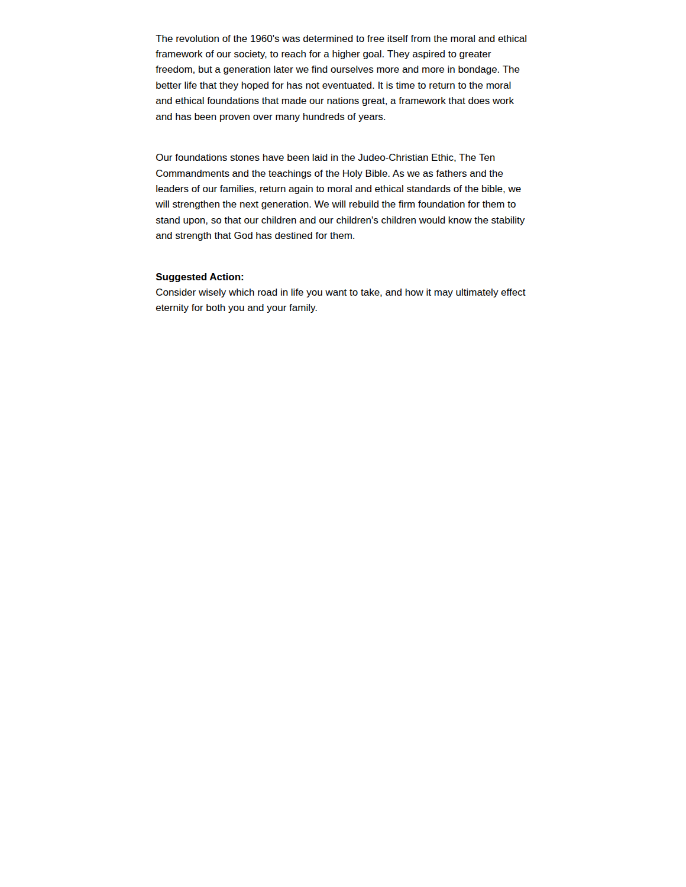The revolution of the 1960's was determined to free itself from the moral and ethical framework of our society, to reach for a higher goal. They aspired to greater freedom, but a generation later we find ourselves more and more in bondage. The better life that they hoped for has not eventuated. It is time to return to the moral and ethical foundations that made our nations great, a framework that does work and has been proven over many hundreds of years.
Our foundations stones have been laid in the Judeo-Christian Ethic, The Ten Commandments and the teachings of the Holy Bible. As we as fathers and the leaders of our families, return again to moral and ethical standards of the bible, we will strengthen the next generation. We will rebuild the firm foundation for them to stand upon, so that our children and our children's children would know the stability and strength that God has destined for them.
Suggested Action:
Consider wisely which road in life you want to take, and how it may ultimately effect eternity for both you and your family.